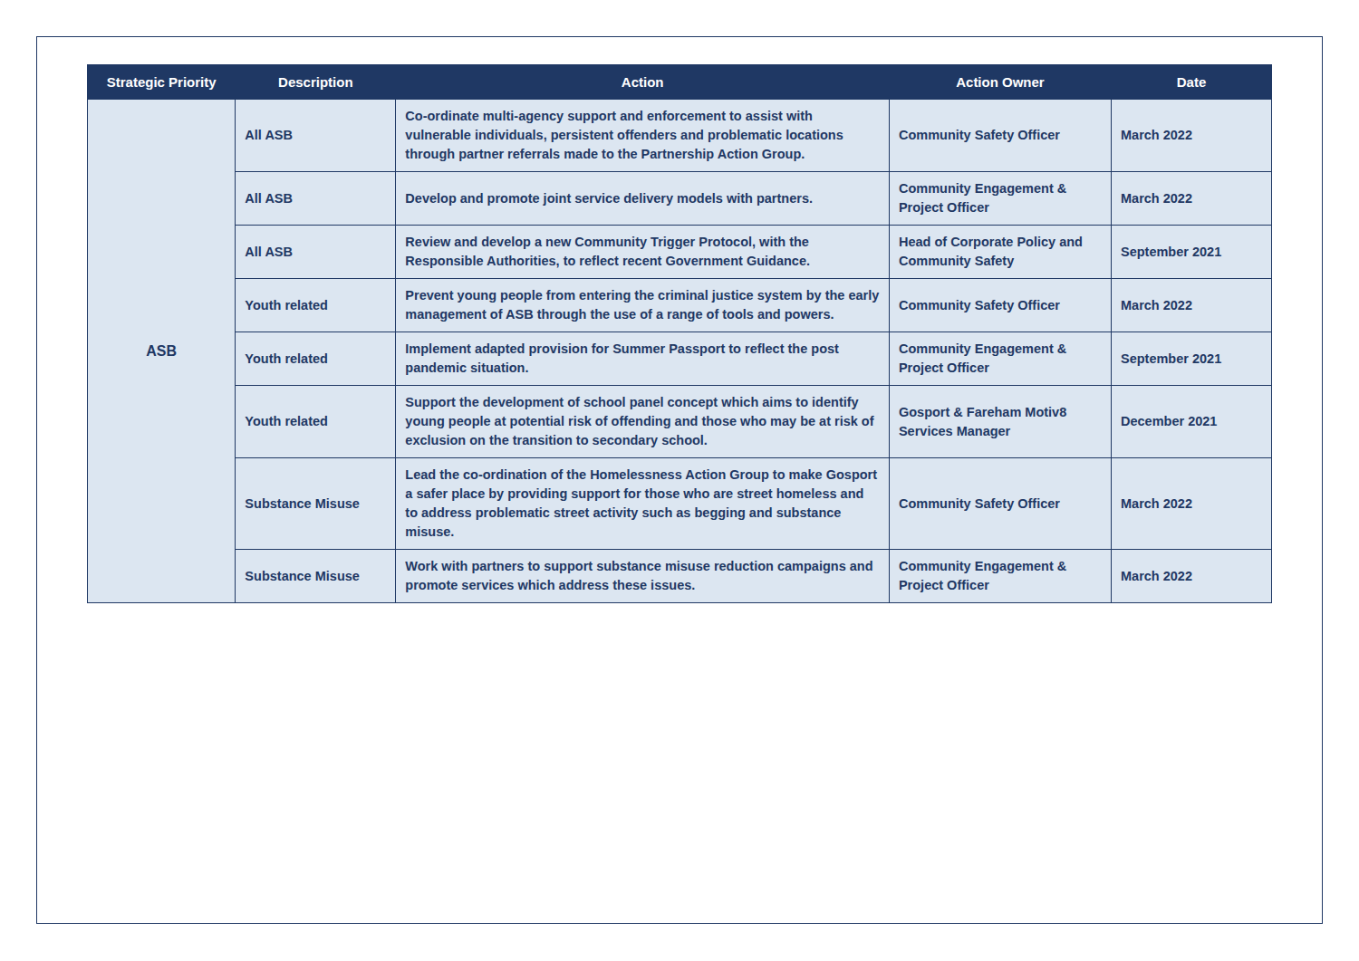| Strategic Priority | Description | Action | Action Owner | Date |
| --- | --- | --- | --- | --- |
| ASB | All ASB | Co-ordinate multi-agency support and enforcement to assist with vulnerable individuals, persistent offenders and problematic locations through partner referrals made to the Partnership Action Group. | Community Safety Officer | March 2022 |
| All ASB | Develop and promote joint service delivery models with partners. | Community Engagement & Project Officer | March 2022 |
| All ASB | Review and develop a new Community Trigger Protocol, with the Responsible Authorities, to reflect recent Government Guidance. | Head of Corporate Policy and Community Safety | September 2021 |
| Youth related | Prevent young people from entering the criminal justice system by the early management of ASB through the use of a range of tools and powers. | Community Safety Officer | March 2022 |
| Youth related | Implement adapted provision for Summer Passport to reflect the post pandemic situation. | Community Engagement & Project Officer | September 2021 |
| Youth related | Support the development of school panel concept which aims to identify young people at potential risk of offending and those who may be at risk of exclusion on the transition to secondary school. | Gosport & Fareham Motiv8 Services Manager | December 2021 |
| Substance Misuse | Lead the co-ordination of the Homelessness Action Group to make Gosport a safer place by providing support for those who are street homeless and to address problematic street activity such as begging and substance misuse. | Community Safety Officer | March 2022 |
| Substance Misuse | Work with partners to support substance misuse reduction campaigns and promote services which address these issues. | Community Engagement & Project Officer | March 2022 |